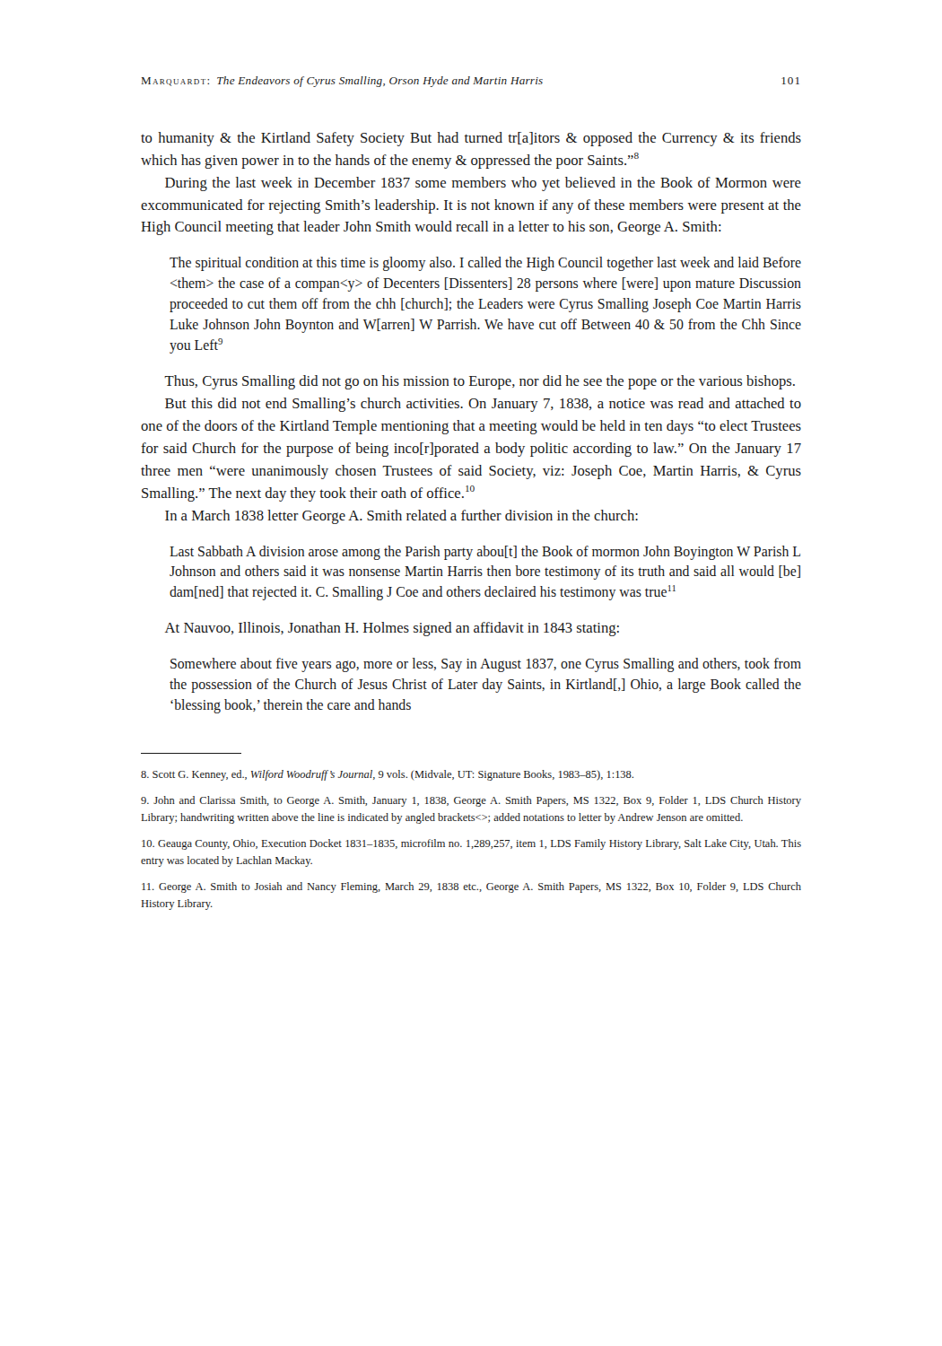Marquardt: The Endeavors of Cyrus Smalling, Orson Hyde and Martin Harris 101
to humanity & the Kirtland Safety Society But had turned tr[a]itors & opposed the Currency & its friends which has given power in to the hands of the enemy & oppressed the poor Saints.”8
During the last week in December 1837 some members who yet believed in the Book of Mormon were excommunicated for rejecting Smith’s leadership. It is not known if any of these members were present at the High Council meeting that leader John Smith would recall in a letter to his son, George A. Smith:
The spiritual condition at this time is gloomy also. I called the High Council together last week and laid Before <them> the case of a compan<y> of Decenters [Dissenters] 28 persons where [were] upon mature Discussion proceeded to cut them off from the chh [church]; the Leaders were Cyrus Smalling Joseph Coe Martin Harris Luke Johnson John Boynton and W[arren] W Parrish. We have cut off Between 40 & 50 from the Chh Since you Left9
Thus, Cyrus Smalling did not go on his mission to Europe, nor did he see the pope or the various bishops.
But this did not end Smalling’s church activities. On January 7, 1838, a notice was read and attached to one of the doors of the Kirtland Temple mentioning that a meeting would be held in ten days “to elect Trustees for said Church for the purpose of being inco[r]porated a body politic according to law.” On the January 17 three men “were unanimously chosen Trustees of said Society, viz: Joseph Coe, Martin Harris, & Cyrus Smalling.” The next day they took their oath of office.10
In a March 1838 letter George A. Smith related a further division in the church:
Last Sabbath A division arose among the Parish party abou[t] the Book of mormon John Boyington W Parish L Johnson and others said it was nonsense Martin Harris then bore testimony of its truth and said all would [be] dam[ned] that rejected it. C. Smalling J Coe and others declaired his testimony was true11
At Nauvoo, Illinois, Jonathan H. Holmes signed an affidavit in 1843 stating:
Somewhere about five years ago, more or less, Say in August 1837, one Cyrus Smalling and others, took from the possession of the Church of Jesus Christ of Later day Saints, in Kirtland[,] Ohio, a large Book called the ‘blessing book,’ therein the care and hands
8. Scott G. Kenney, ed., Wilford Woodruff’s Journal, 9 vols. (Midvale, UT: Signature Books, 1983–85), 1:138.
9. John and Clarissa Smith, to George A. Smith, January 1, 1838, George A. Smith Papers, MS 1322, Box 9, Folder 1, LDS Church History Library; handwriting written above the line is indicated by angled brackets<>; added notations to letter by Andrew Jenson are omitted.
10. Geauga County, Ohio, Execution Docket 1831–1835, microfilm no. 1,289,257, item 1, LDS Family History Library, Salt Lake City, Utah. This entry was located by Lachlan Mackay.
11. George A. Smith to Josiah and Nancy Fleming, March 29, 1838 etc., George A. Smith Papers, MS 1322, Box 10, Folder 9, LDS Church History Library.